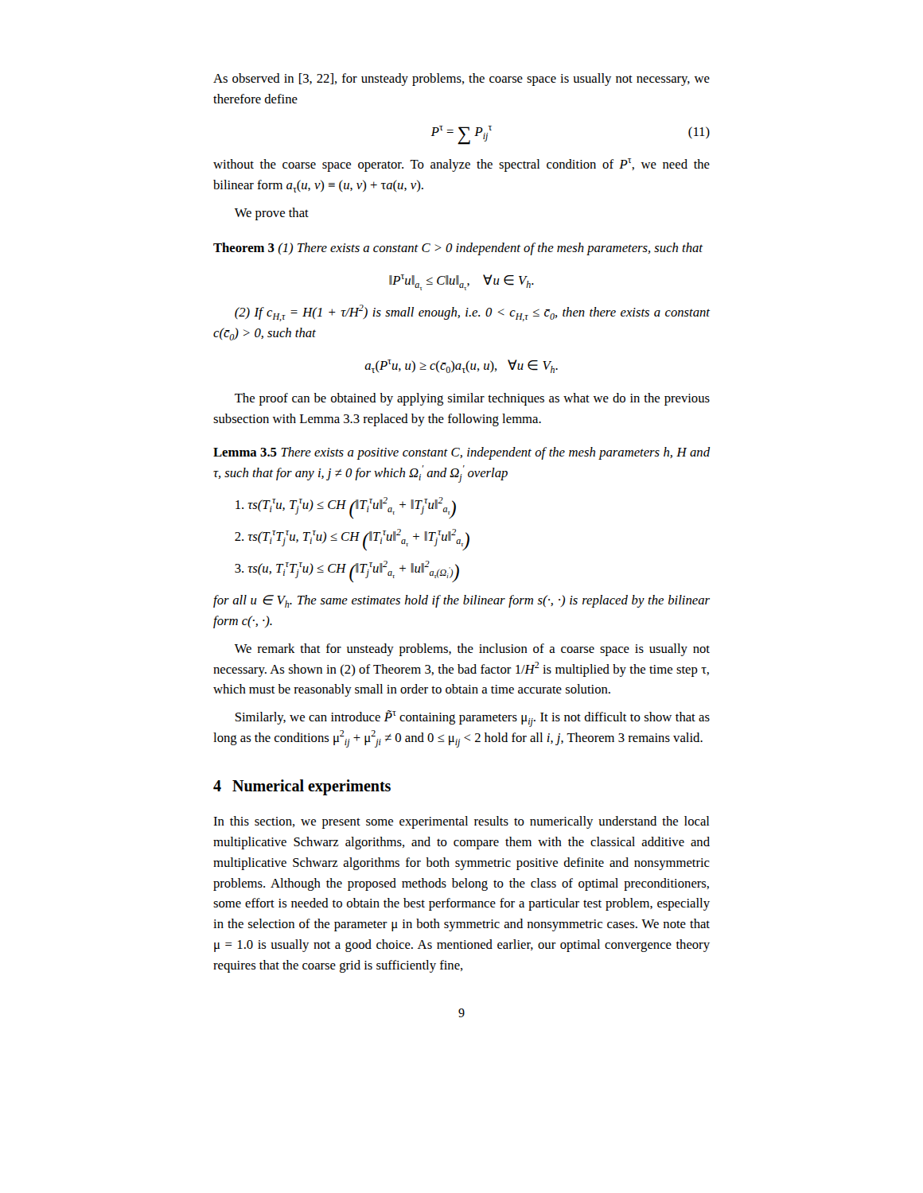As observed in [3, 22], for unsteady problems, the coarse space is usually not necessary, we therefore define
Pτ = ∑ Pijτ (11)
without the coarse space operator. To analyze the spectral condition of Pτ, we need the bilinear form aτ(u, v) ≡ (u, v) + τa(u, v).
We prove that
Theorem 3 (1) There exists a constant C > 0 independent of the mesh parameters, such that
‖Pτu‖aτ ≤ C‖u‖aτ, ∀u ∈ Vh.
(2) If cH,τ = H(1 + τ/H2) is small enough, i.e. 0 < cH,τ ≤ c̄0, then there exists a constant c(c̄0) > 0, such that
aτ(Pτu, u) ≥ c(c̄0)aτ(u, u), ∀u ∈ Vh.
The proof can be obtained by applying similar techniques as what we do in the previous subsection with Lemma 3.3 replaced by the following lemma.
Lemma 3.5 There exists a positive constant C, independent of the mesh parameters h, H and τ, such that for any i, j ≠ 0 for which Ωi′ and Ωj′ overlap
τs(Tiτu, Tjτu) ≤ CH (‖Tiτu‖2aτ + ‖Tjτu‖2aτ)
τs(TiτTjτu, Tiτu) ≤ CH (‖Tiτu‖2aτ + ‖Tjτu‖2aτ)
τs(u, TiτTjτu) ≤ CH (‖Tjτu‖2aτ + ‖u‖2aτ(Ωi′))
for all u ∈ Vh. The same estimates hold if the bilinear form s(·, ·) is replaced by the bilinear form c(·, ·).
We remark that for unsteady problems, the inclusion of a coarse space is usually not necessary. As shown in (2) of Theorem 3, the bad factor 1/H2 is multiplied by the time step τ, which must be reasonably small in order to obtain a time accurate solution.
Similarly, we can introduce P̃τ containing parameters μij. It is not difficult to show that as long as the conditions μ2ij + μ2ji ≠ 0 and 0 ≤ μij < 2 hold for all i, j, Theorem 3 remains valid.
4 Numerical experiments
In this section, we present some experimental results to numerically understand the local multiplicative Schwarz algorithms, and to compare them with the classical additive and multiplicative Schwarz algorithms for both symmetric positive definite and nonsymmetric problems. Although the proposed methods belong to the class of optimal preconditioners, some effort is needed to obtain the best performance for a particular test problem, especially in the selection of the parameter μ in both symmetric and nonsymmetric cases. We note that μ = 1.0 is usually not a good choice. As mentioned earlier, our optimal convergence theory requires that the coarse grid is sufficiently fine,
9